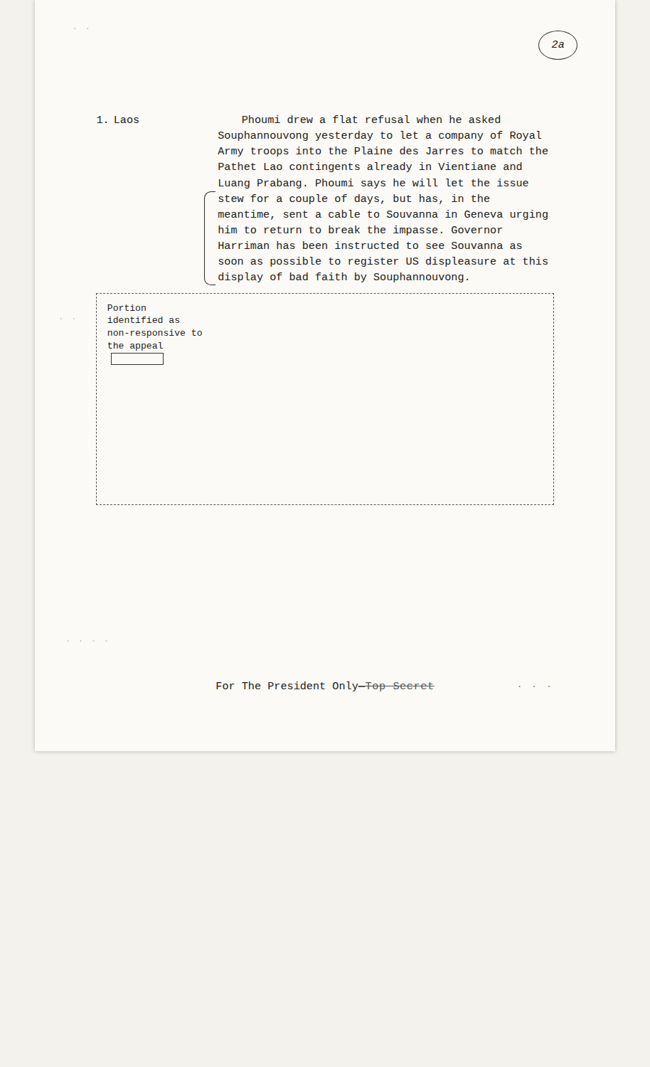2a
· ·
· ·
· · · ·
1. Laos
Phoumi drew a flat refusal when he asked Souphannouvong yesterday to let a company of Royal Army troops into the Plaine des Jarres to match the Pathet Lao contingents already in Vientiane and Luang Prabang. Phoumi says he will let the issue stew for a couple of days, but has, in the meantime, sent a cable to Souvanna in Geneva urging him to return to break the impasse. Governor Harriman has been instructed to see Souvanna as soon as possible to register US displeasure at this display of bad faith by Souphannouvong.
Portion identified as non-responsive to the appeal
For The President Only—Top Secret · · ·